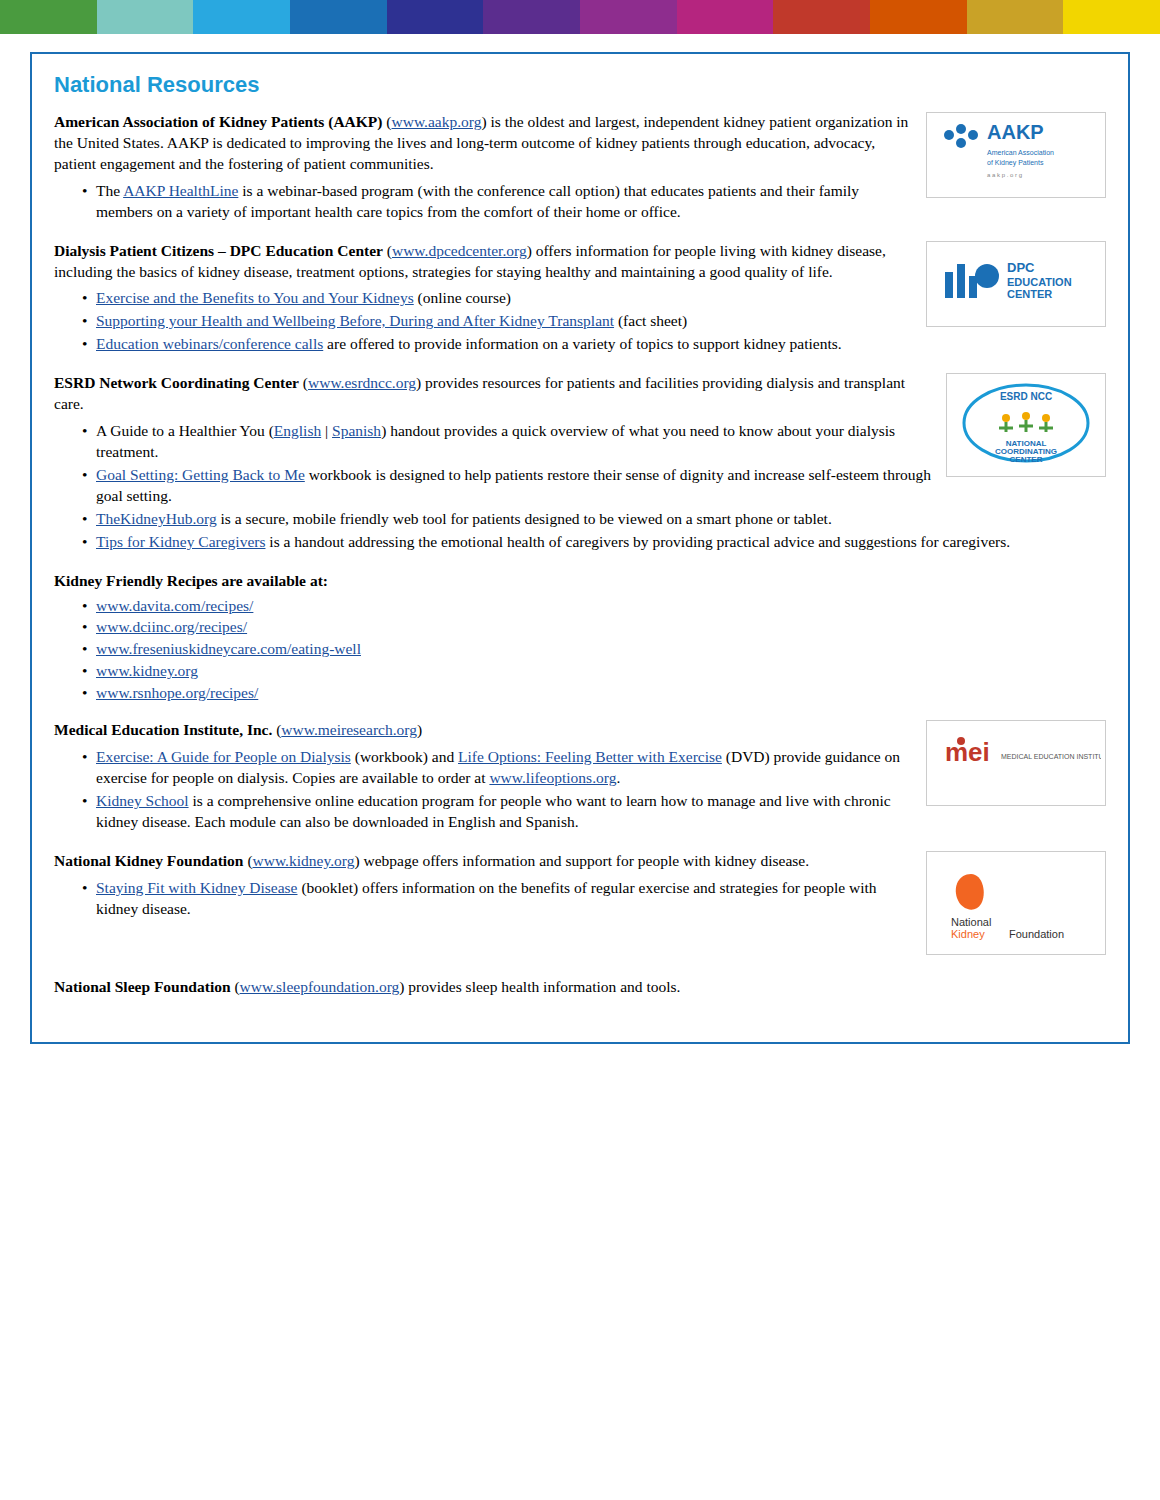National Resources
AAKP American Association of Kidney Patients a a k p . o r g
American Association of Kidney Patients (AAKP) (www.aakp.org) is the oldest and largest, independent kidney patient organization in the United States. AAKP is dedicated to improving the lives and long-term outcome of kidney patients through education, advocacy, patient engagement and the fostering of patient communities.
The AAKP HealthLine is a webinar-based program (with the conference call option) that educates patients and their family members on a variety of important health care topics from the comfort of their home or office.
DPC EDUCATION CENTER
Dialysis Patient Citizens – DPC Education Center (www.dpcedcenter.org) offers information for people living with kidney disease, including the basics of kidney disease, treatment options, strategies for staying healthy and maintaining a good quality of life.
Exercise and the Benefits to You and Your Kidneys (online course)
Supporting your Health and Wellbeing Before, During and After Kidney Transplant (fact sheet)
Education webinars/conference calls are offered to provide information on a variety of topics to support kidney patients.
ESRD NCC NATIONAL COORDINATING CENTER
ESRD Network Coordinating Center (www.esrdncc.org) provides resources for patients and facilities providing dialysis and transplant care.
A Guide to a Healthier You (English | Spanish) handout provides a quick overview of what you need to know about your dialysis treatment.
Goal Setting: Getting Back to Me workbook is designed to help patients restore their sense of dignity and increase self-esteem through goal setting.
TheKidneyHub.org is a secure, mobile friendly web tool for patients designed to be viewed on a smart phone or tablet.
Tips for Kidney Caregivers is a handout addressing the emotional health of caregivers by providing practical advice and suggestions for caregivers.
Kidney Friendly Recipes are available at:
www.davita.com/recipes/
www.dciinc.org/recipes/
www.freseniuskidneycare.com/eating-well
www.kidney.org
www.rsnhope.org/recipes/
mei MEDICAL EDUCATION INSTITUTE
Medical Education Institute, Inc. (www.meiresearch.org)
Exercise: A Guide for People on Dialysis (workbook) and Life Options: Feeling Better with Exercise (DVD) provide guidance on exercise for people on dialysis. Copies are available to order at www.lifeoptions.org.
Kidney School is a comprehensive online education program for people who want to learn how to manage and live with chronic kidney disease. Each module can also be downloaded in English and Spanish.
National Kidney Foundation
National Kidney Foundation (www.kidney.org) webpage offers information and support for people with kidney disease.
Staying Fit with Kidney Disease (booklet) offers information on the benefits of regular exercise and strategies for people with kidney disease.
National Sleep Foundation (www.sleepfoundation.org) provides sleep health information and tools.